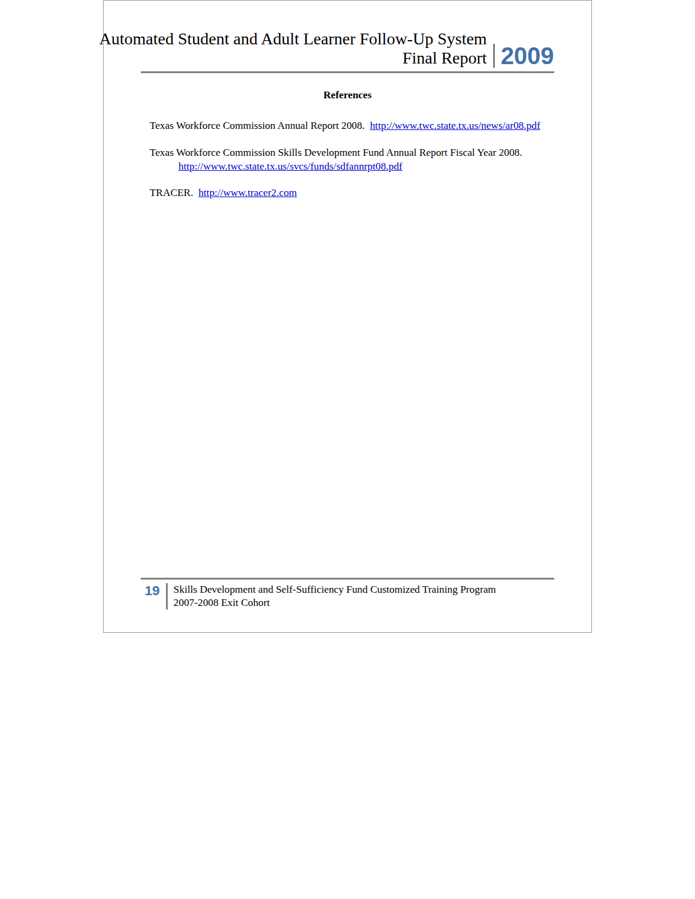Automated Student and Adult Learner Follow-Up System
Final Report
2009
References
Texas Workforce Commission Annual Report 2008. http://www.twc.state.tx.us/news/ar08.pdf
Texas Workforce Commission Skills Development Fund Annual Report Fiscal Year 2008. http://www.twc.state.tx.us/svcs/funds/sdfannrpt08.pdf
TRACER. http://www.tracer2.com
19
Skills Development and Self-Sufficiency Fund Customized Training Program
2007-2008 Exit Cohort